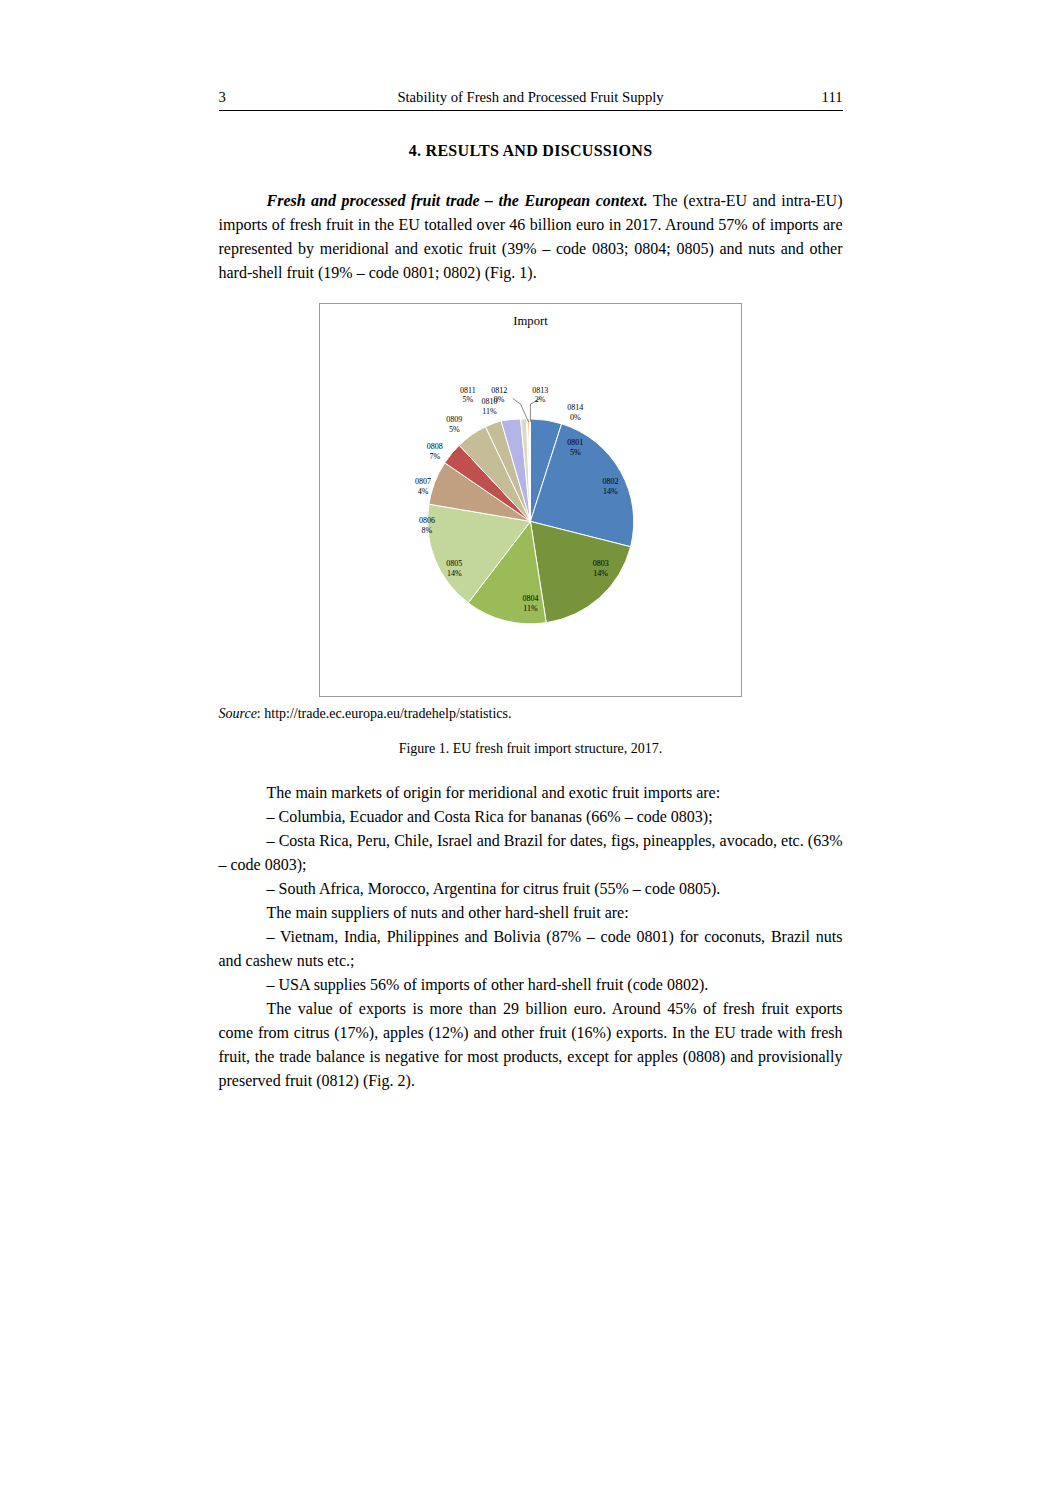3
Stability of Fresh and Processed Fruit Supply
111
4. RESULTS AND DISCUSSIONS
Fresh and processed fruit trade – the European context. The (extra-EU and intra-EU) imports of fresh fruit in the EU totalled over 46 billion euro in 2017. Around 57% of imports are represented by meridional and exotic fruit (39% – code 0803; 0804; 0805) and nuts and other hard-shell fruit (19% – code 0801; 0802) (Fig. 1).
Import
0812 0% 0813 2% 0814 0% 0801 5% 0802 14% 0803 14% 0804 11% 0805 14% 0806 8% 0807 4% 0808 7% 0809 5% 0810 11% 0811 5%
Source: http://trade.ec.europa.eu/tradehelp/statistics.
Figure 1. EU fresh fruit import structure, 2017.
The main markets of origin for meridional and exotic fruit imports are:
– Columbia, Ecuador and Costa Rica for bananas (66% – code 0803);
– Costa Rica, Peru, Chile, Israel and Brazil for dates, figs, pineapples, avocado, etc. (63% – code 0803);
– South Africa, Morocco, Argentina for citrus fruit (55% – code 0805).
The main suppliers of nuts and other hard-shell fruit are:
– Vietnam, India, Philippines and Bolivia (87% – code 0801) for coconuts, Brazil nuts and cashew nuts etc.;
– USA supplies 56% of imports of other hard-shell fruit (code 0802).
The value of exports is more than 29 billion euro. Around 45% of fresh fruit exports come from citrus (17%), apples (12%) and other fruit (16%) exports. In the EU trade with fresh fruit, the trade balance is negative for most products, except for apples (0808) and provisionally preserved fruit (0812) (Fig. 2).